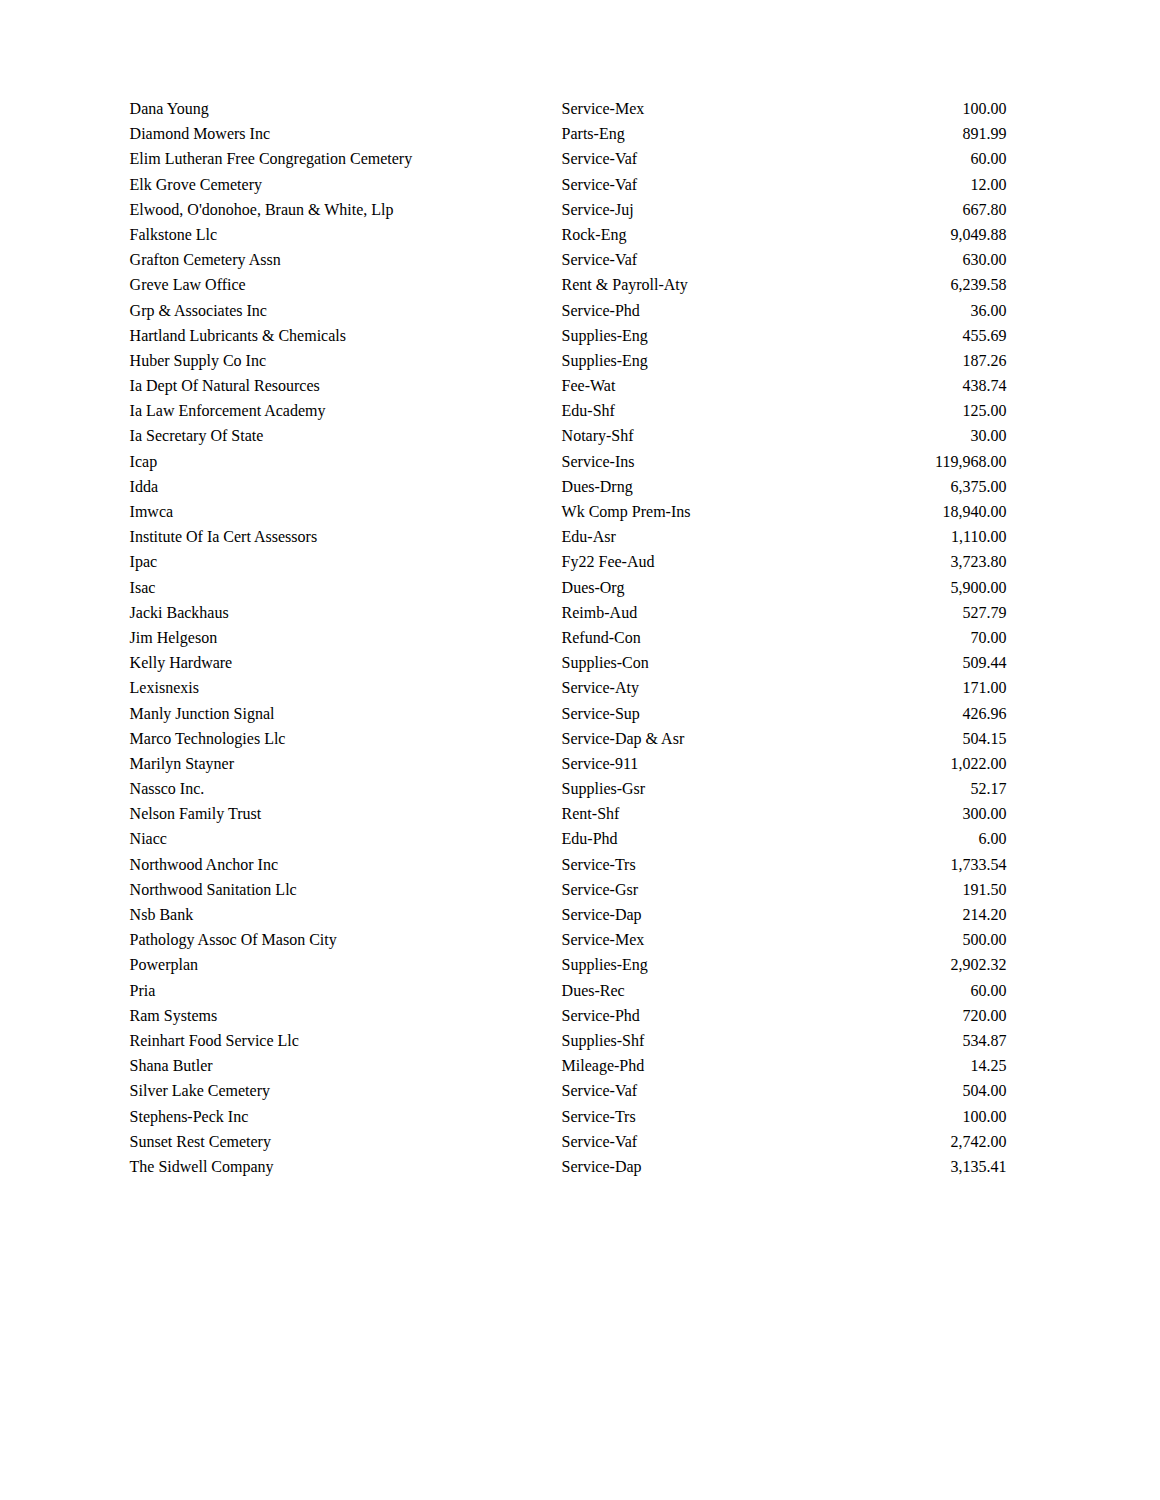| Dana Young | Service-Mex | 100.00 |
| Diamond Mowers Inc | Parts-Eng | 891.99 |
| Elim Lutheran Free Congregation Cemetery | Service-Vaf | 60.00 |
| Elk Grove Cemetery | Service-Vaf | 12.00 |
| Elwood, O'donohoe, Braun & White, Llp | Service-Juj | 667.80 |
| Falkstone Llc | Rock-Eng | 9,049.88 |
| Grafton Cemetery Assn | Service-Vaf | 630.00 |
| Greve Law Office | Rent & Payroll-Aty | 6,239.58 |
| Grp & Associates Inc | Service-Phd | 36.00 |
| Hartland Lubricants & Chemicals | Supplies-Eng | 455.69 |
| Huber Supply Co Inc | Supplies-Eng | 187.26 |
| Ia Dept Of Natural Resources | Fee-Wat | 438.74 |
| Ia Law Enforcement Academy | Edu-Shf | 125.00 |
| Ia Secretary Of State | Notary-Shf | 30.00 |
| Icap | Service-Ins | 119,968.00 |
| Idda | Dues-Drng | 6,375.00 |
| Imwca | Wk Comp Prem-Ins | 18,940.00 |
| Institute Of Ia Cert Assessors | Edu-Asr | 1,110.00 |
| Ipac | Fy22 Fee-Aud | 3,723.80 |
| Isac | Dues-Org | 5,900.00 |
| Jacki Backhaus | Reimb-Aud | 527.79 |
| Jim Helgeson | Refund-Con | 70.00 |
| Kelly Hardware | Supplies-Con | 509.44 |
| Lexisnexis | Service-Aty | 171.00 |
| Manly Junction Signal | Service-Sup | 426.96 |
| Marco Technologies Llc | Service-Dap & Asr | 504.15 |
| Marilyn Stayner | Service-911 | 1,022.00 |
| Nassco Inc. | Supplies-Gsr | 52.17 |
| Nelson Family Trust | Rent-Shf | 300.00 |
| Niacc | Edu-Phd | 6.00 |
| Northwood Anchor Inc | Service-Trs | 1,733.54 |
| Northwood Sanitation Llc | Service-Gsr | 191.50 |
| Nsb Bank | Service-Dap | 214.20 |
| Pathology Assoc Of Mason City | Service-Mex | 500.00 |
| Powerplan | Supplies-Eng | 2,902.32 |
| Pria | Dues-Rec | 60.00 |
| Ram Systems | Service-Phd | 720.00 |
| Reinhart Food Service Llc | Supplies-Shf | 534.87 |
| Shana Butler | Mileage-Phd | 14.25 |
| Silver Lake Cemetery | Service-Vaf | 504.00 |
| Stephens-Peck Inc | Service-Trs | 100.00 |
| Sunset Rest Cemetery | Service-Vaf | 2,742.00 |
| The Sidwell Company | Service-Dap | 3,135.41 |